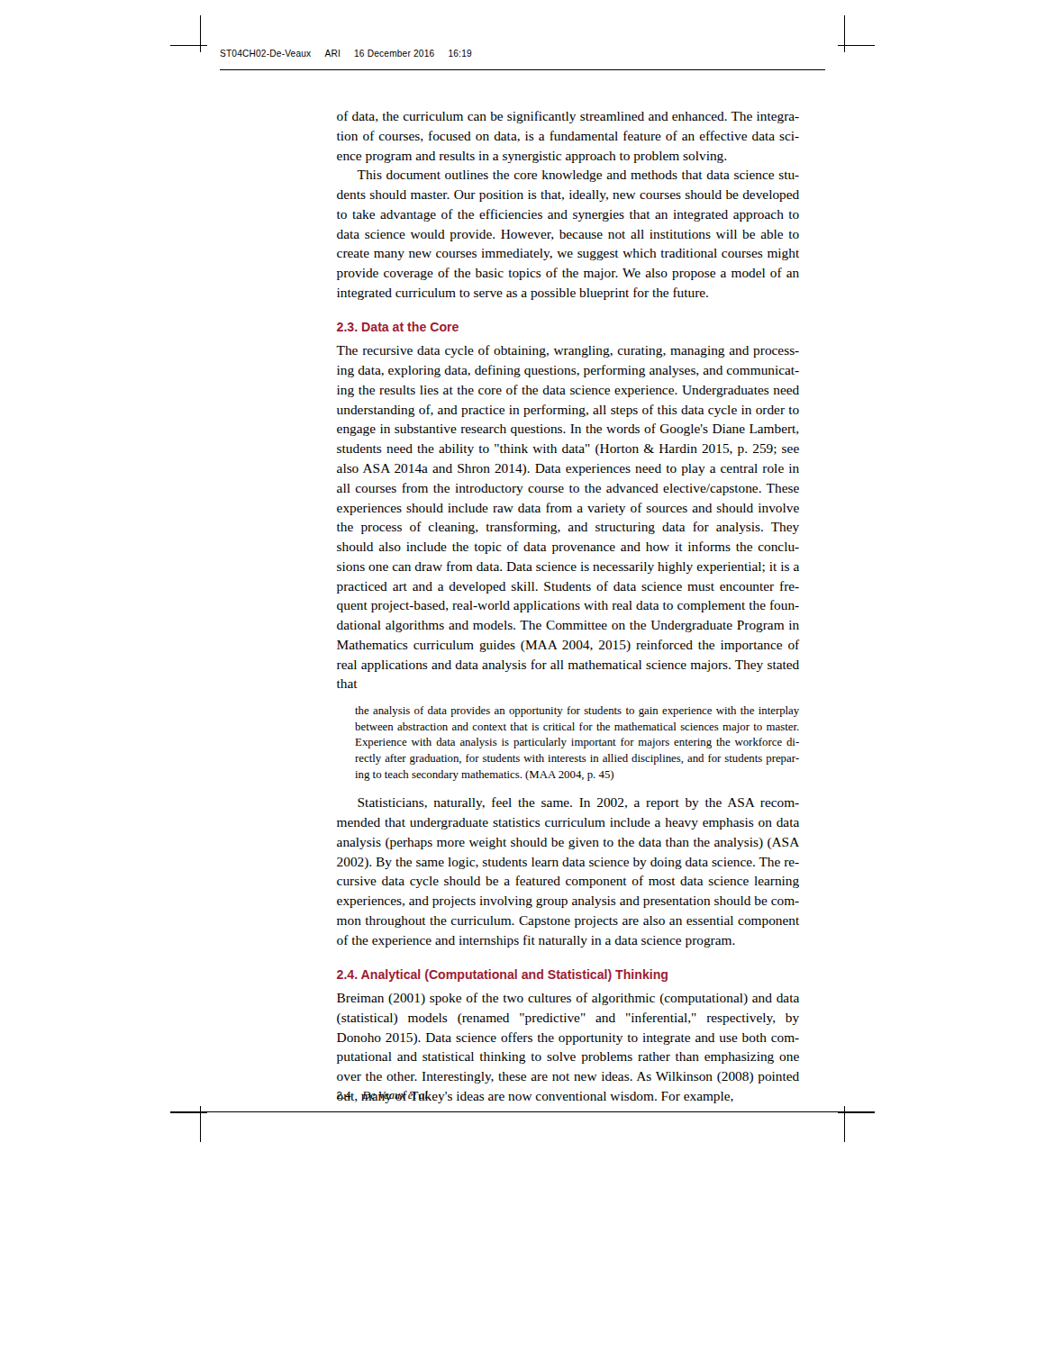ST04CH02-De-Veaux ARI 16 December 2016 16:19
of data, the curriculum can be significantly streamlined and enhanced. The integration of courses, focused on data, is a fundamental feature of an effective data science program and results in a synergistic approach to problem solving.
This document outlines the core knowledge and methods that data science students should master. Our position is that, ideally, new courses should be developed to take advantage of the efficiencies and synergies that an integrated approach to data science would provide. However, because not all institutions will be able to create many new courses immediately, we suggest which traditional courses might provide coverage of the basic topics of the major. We also propose a model of an integrated curriculum to serve as a possible blueprint for the future.
2.3. Data at the Core
The recursive data cycle of obtaining, wrangling, curating, managing and processing data, exploring data, defining questions, performing analyses, and communicating the results lies at the core of the data science experience. Undergraduates need understanding of, and practice in performing, all steps of this data cycle in order to engage in substantive research questions. In the words of Google's Diane Lambert, students need the ability to "think with data" (Horton & Hardin 2015, p. 259; see also ASA 2014a and Shron 2014). Data experiences need to play a central role in all courses from the introductory course to the advanced elective/capstone. These experiences should include raw data from a variety of sources and should involve the process of cleaning, transforming, and structuring data for analysis. They should also include the topic of data provenance and how it informs the conclusions one can draw from data. Data science is necessarily highly experiential; it is a practiced art and a developed skill. Students of data science must encounter frequent project-based, real-world applications with real data to complement the foundational algorithms and models. The Committee on the Undergraduate Program in Mathematics curriculum guides (MAA 2004, 2015) reinforced the importance of real applications and data analysis for all mathematical science majors. They stated that
the analysis of data provides an opportunity for students to gain experience with the interplay between abstraction and context that is critical for the mathematical sciences major to master. Experience with data analysis is particularly important for majors entering the workforce directly after graduation, for students with interests in allied disciplines, and for students preparing to teach secondary mathematics. (MAA 2004, p. 45)
Statisticians, naturally, feel the same. In 2002, a report by the ASA recommended that undergraduate statistics curriculum include a heavy emphasis on data analysis (perhaps more weight should be given to the data than the analysis) (ASA 2002). By the same logic, students learn data science by doing data science. The recursive data cycle should be a featured component of most data science learning experiences, and projects involving group analysis and presentation should be common throughout the curriculum. Capstone projects are also an essential component of the experience and internships fit naturally in a data science program.
2.4. Analytical (Computational and Statistical) Thinking
Breiman (2001) spoke of the two cultures of algorithmic (computational) and data (statistical) models (renamed "predictive" and "inferential," respectively, by Donoho 2015). Data science offers the opportunity to integrate and use both computational and statistical thinking to solve problems rather than emphasizing one over the other. Interestingly, these are not new ideas. As Wilkinson (2008) pointed out, many of Tukey's ideas are now conventional wisdom. For example,
2.4 De Veaux et al.